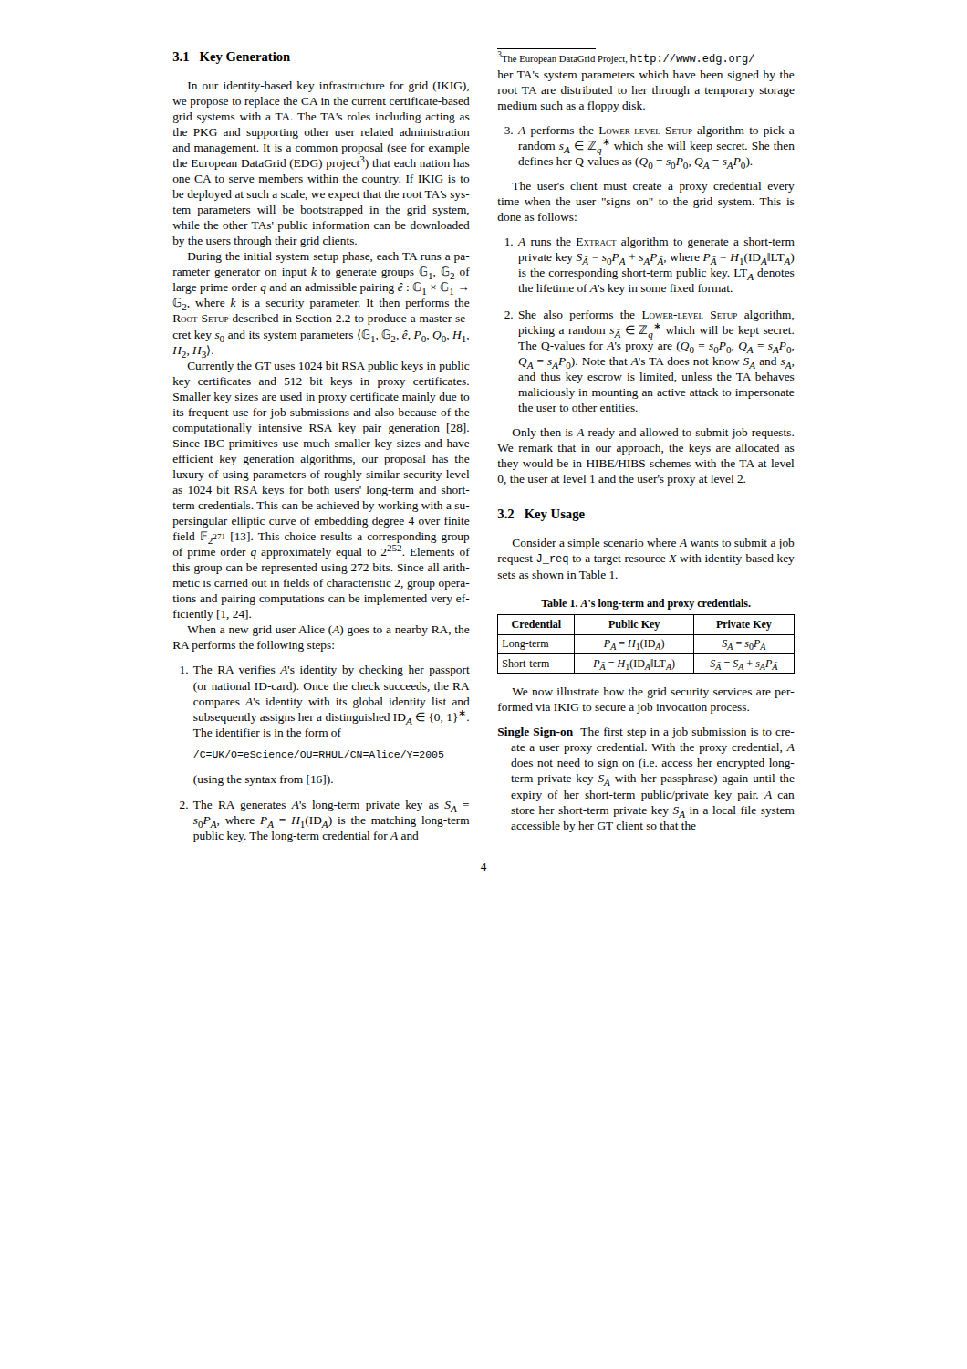3.1 Key Generation
In our identity-based key infrastructure for grid (IKIG), we propose to replace the CA in the current certificate-based grid systems with a TA. The TA's roles including acting as the PKG and supporting other user related administration and management. It is a common proposal (see for example the European DataGrid (EDG) project3) that each nation has one CA to serve members within the country. If IKIG is to be deployed at such a scale, we expect that the root TA's system parameters will be bootstrapped in the grid system, while the other TAs' public information can be downloaded by the users through their grid clients.
During the initial system setup phase, each TA runs a parameter generator on input k to generate groups 𝔾1, 𝔾2 of large prime order q and an admissible pairing ê : 𝔾1 × 𝔾1 → 𝔾2, where k is a security parameter. It then performs the Root Setup described in Section 2.2 to produce a master secret key s0 and its system parameters ⟨𝔾1, 𝔾2, ê, P0, Q0, H1, H2, H3⟩.
Currently the GT uses 1024 bit RSA public keys in public key certificates and 512 bit keys in proxy certificates. Smaller key sizes are used in proxy certificate mainly due to its frequent use for job submissions and also because of the computationally intensive RSA key pair generation [28]. Since IBC primitives use much smaller key sizes and have efficient key generation algorithms, our proposal has the luxury of using parameters of roughly similar security level as 1024 bit RSA keys for both users' long-term and short-term credentials. This can be achieved by working with a supersingular elliptic curve of embedding degree 4 over finite field 𝔽2271 [13]. This choice results a corresponding group of prime order q approximately equal to 2252. Elements of this group can be represented using 272 bits. Since all arithmetic is carried out in fields of characteristic 2, group operations and pairing computations can be implemented very efficiently [1, 24].
When a new grid user Alice (A) goes to a nearby RA, the RA performs the following steps:
The RA verifies A's identity by checking her passport (or national ID-card). Once the check succeeds, the RA compares A's identity with its global identity list and subsequently assigns her a distinguished IDA ∈ {0, 1}∗. The identifier is in the form of
/C=UK/O=eScience/OU=RHUL/CN=Alice/Y=2005
(using the syntax from [16]).
The RA generates A's long-term private key as SA = s0PA, where PA = H1(IDA) is the matching long-term public key. The long-term credential for A and
3The European DataGrid Project, http://www.edg.org/
her TA's system parameters which have been signed by the root TA are distributed to her through a temporary storage medium such as a floppy disk.
A performs the Lower-level Setup algorithm to pick a random sA ∈ ℤq∗ which she will keep secret. She then defines her Q-values as (Q0 = s0P0, QA = sAP0).
The user's client must create a proxy credential every time when the user "signs on" to the grid system. This is done as follows:
A runs the Extract algorithm to generate a short-term private key SĀ = s0PA + sAPĀ, where PĀ = H1(IDA‖LTA) is the corresponding short-term public key. LTA denotes the lifetime of A's key in some fixed format.
She also performs the Lower-level Setup algorithm, picking a random sĀ ∈ ℤq∗ which will be kept secret. The Q-values for A's proxy are (Q0 = s0P0, QA = sAP0, QĀ = sĀP0). Note that A's TA does not know SĀ and sĀ, and thus key escrow is limited, unless the TA behaves maliciously in mounting an active attack to impersonate the user to other entities.
Only then is A ready and allowed to submit job requests. We remark that in our approach, the keys are allocated as they would be in HIBE/HIBS schemes with the TA at level 0, the user at level 1 and the user's proxy at level 2.
3.2 Key Usage
Consider a simple scenario where A wants to submit a job request J_req to a target resource X with identity-based key sets as shown in Table 1.
Table 1. A's long-term and proxy credentials.
| Credential | Public Key | Private Key |
| --- | --- | --- |
| Long-term | P A = H 1 (ID A ) | S A = s 0 P A |
| Short-term | P Ā = H 1 (ID A ‖LT A ) | S Ā = S A + s A P Ā |
We now illustrate how the grid security services are performed via IKIG to secure a job invocation process.
Single Sign-on The first step in a job submission is to create a user proxy credential. With the proxy credential, A does not need to sign on (i.e. access her encrypted long-term private key SA with her passphrase) again until the expiry of her short-term public/private key pair. A can store her short-term private key SĀ in a local file system accessible by her GT client so that the
4